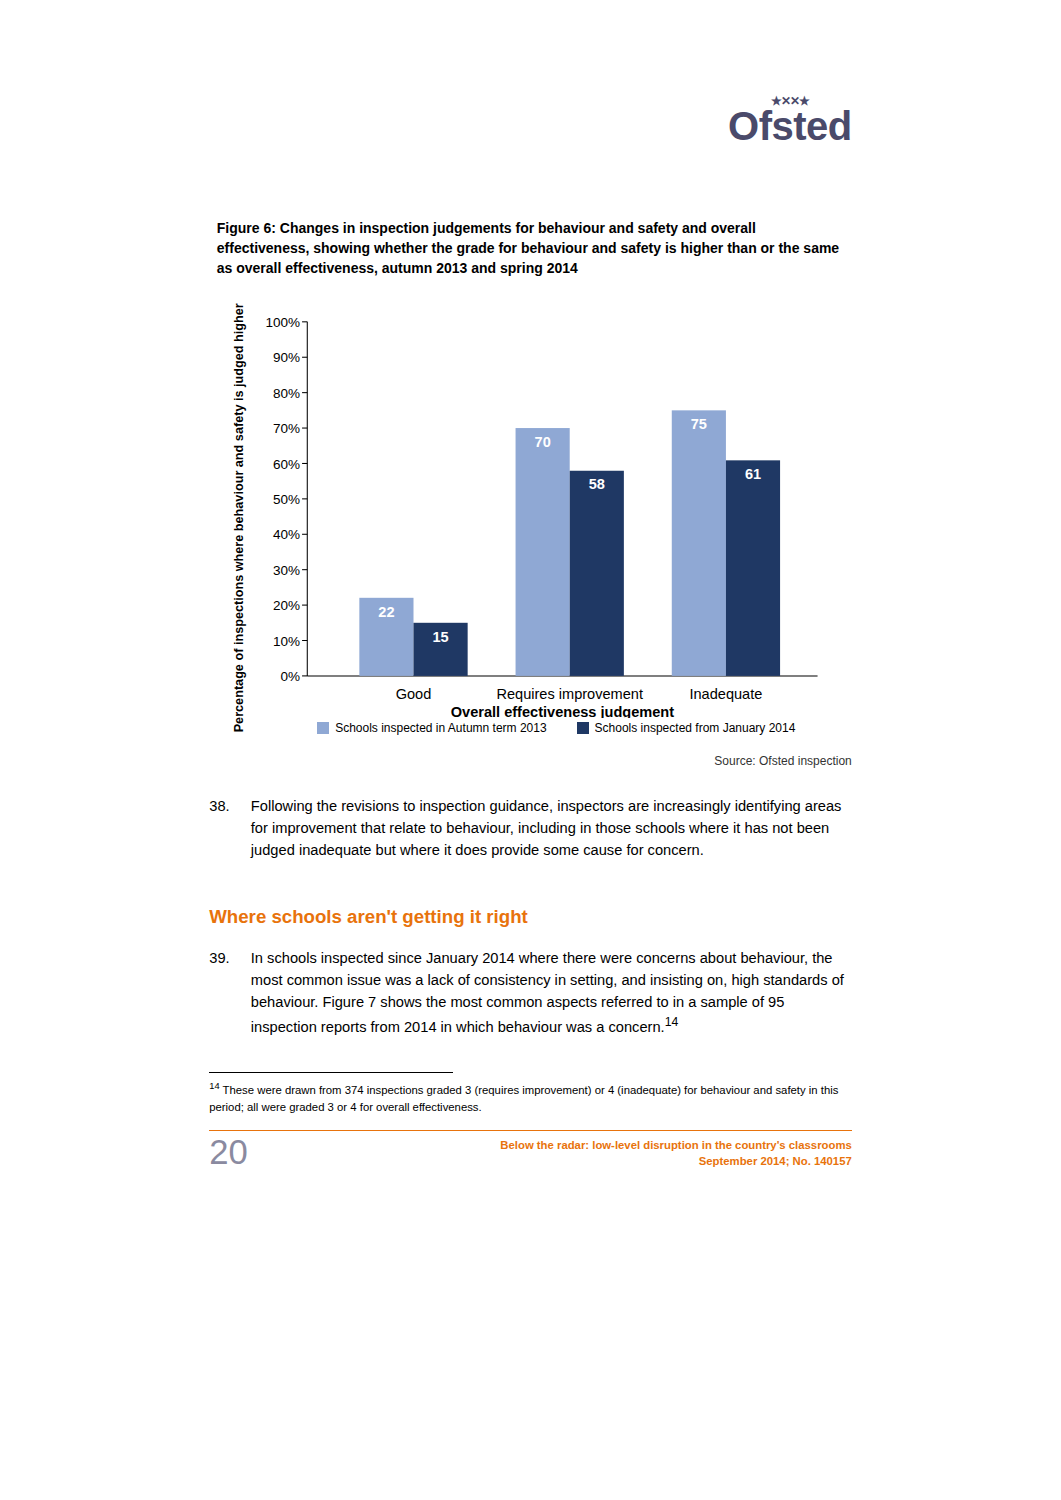★✕✕★ Ofsted
Figure 6: Changes in inspection judgements for behaviour and safety and overall effectiveness, showing whether the grade for behaviour and safety is higher than or the same as overall effectiveness, autumn 2013 and spring 2014
Percentage of inspections where behaviour and safety is judged higher
100% 90% 80% 70% 60% 50% 40% 30% 20% 10% 0% 22 15 70 58 75 61 Good Requires improvement Inadequate Overall effectiveness judgement
Schools inspected in Autumn term 2013
Schools inspected from January 2014
Source: Ofsted inspection
38.
Following the revisions to inspection guidance, inspectors are increasingly identifying areas for improvement that relate to behaviour, including in those schools where it has not been judged inadequate but where it does provide some cause for concern.
Where schools aren't getting it right
39.
In schools inspected since January 2014 where there were concerns about behaviour, the most common issue was a lack of consistency in setting, and insisting on, high standards of behaviour. Figure 7 shows the most common aspects referred to in a sample of 95 inspection reports from 2014 in which behaviour was a concern.14
14 These were drawn from 374 inspections graded 3 (requires improvement) or 4 (inadequate) for behaviour and safety in this period; all were graded 3 or 4 for overall effectiveness.
20
Below the radar: low-level disruption in the country's classrooms
September 2014; No. 140157